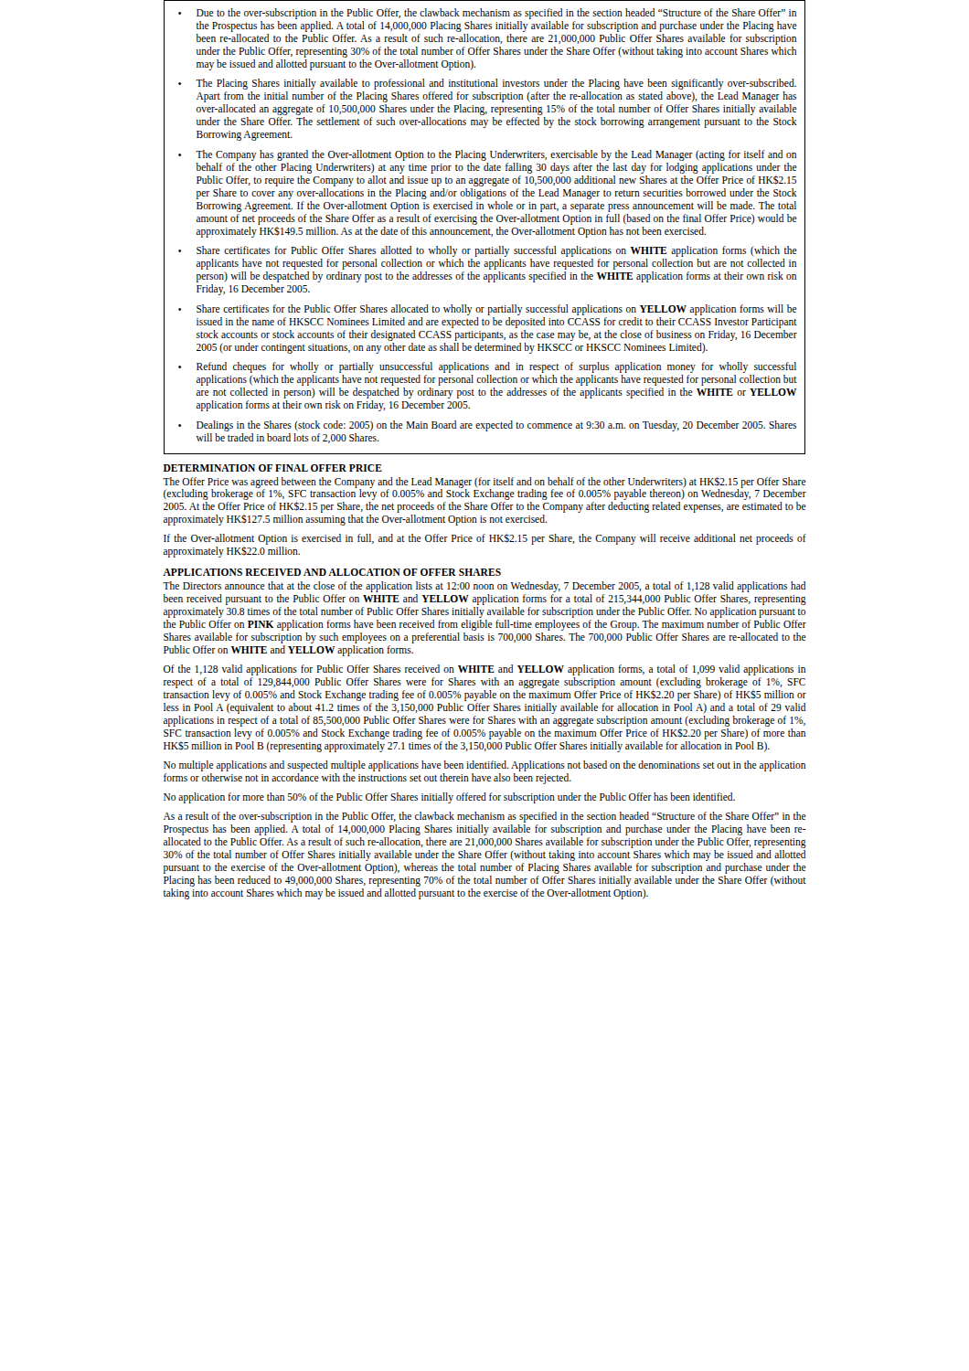Due to the over-subscription in the Public Offer, the clawback mechanism as specified in the section headed “Structure of the Share Offer” in the Prospectus has been applied. A total of 14,000,000 Placing Shares initially available for subscription and purchase under the Placing have been re-allocated to the Public Offer. As a result of such re-allocation, there are 21,000,000 Public Offer Shares available for subscription under the Public Offer, representing 30% of the total number of Offer Shares under the Share Offer (without taking into account Shares which may be issued and allotted pursuant to the Over-allotment Option).
The Placing Shares initially available to professional and institutional investors under the Placing have been significantly over-subscribed. Apart from the initial number of the Placing Shares offered for subscription (after the re-allocation as stated above), the Lead Manager has over-allocated an aggregate of 10,500,000 Shares under the Placing, representing 15% of the total number of Offer Shares initially available under the Share Offer. The settlement of such over-allocations may be effected by the stock borrowing arrangement pursuant to the Stock Borrowing Agreement.
The Company has granted the Over-allotment Option to the Placing Underwriters, exercisable by the Lead Manager (acting for itself and on behalf of the other Placing Underwriters) at any time prior to the date falling 30 days after the last day for lodging applications under the Public Offer, to require the Company to allot and issue up to an aggregate of 10,500,000 additional new Shares at the Offer Price of HK$2.15 per Share to cover any over-allocations in the Placing and/or obligations of the Lead Manager to return securities borrowed under the Stock Borrowing Agreement. If the Over-allotment Option is exercised in whole or in part, a separate press announcement will be made. The total amount of net proceeds of the Share Offer as a result of exercising the Over-allotment Option in full (based on the final Offer Price) would be approximately HK$149.5 million. As at the date of this announcement, the Over-allotment Option has not been exercised.
Share certificates for Public Offer Shares allotted to wholly or partially successful applications on WHITE application forms (which the applicants have not requested for personal collection or which the applicants have requested for personal collection but are not collected in person) will be despatched by ordinary post to the addresses of the applicants specified in the WHITE application forms at their own risk on Friday, 16 December 2005.
Share certificates for the Public Offer Shares allocated to wholly or partially successful applications on YELLOW application forms will be issued in the name of HKSCC Nominees Limited and are expected to be deposited into CCASS for credit to their CCASS Investor Participant stock accounts or stock accounts of their designated CCASS participants, as the case may be, at the close of business on Friday, 16 December 2005 (or under contingent situations, on any other date as shall be determined by HKSCC or HKSCC Nominees Limited).
Refund cheques for wholly or partially unsuccessful applications and in respect of surplus application money for wholly successful applications (which the applicants have not requested for personal collection or which the applicants have requested for personal collection but are not collected in person) will be despatched by ordinary post to the addresses of the applicants specified in the WHITE or YELLOW application forms at their own risk on Friday, 16 December 2005.
Dealings in the Shares (stock code: 2005) on the Main Board are expected to commence at 9:30 a.m. on Tuesday, 20 December 2005. Shares will be traded in board lots of 2,000 Shares.
Determination of Final Offer Price
The Offer Price was agreed between the Company and the Lead Manager (for itself and on behalf of the other Underwriters) at HK$2.15 per Offer Share (excluding brokerage of 1%, SFC transaction levy of 0.005% and Stock Exchange trading fee of 0.005% payable thereon) on Wednesday, 7 December 2005. At the Offer Price of HK$2.15 per Share, the net proceeds of the Share Offer to the Company after deducting related expenses, are estimated to be approximately HK$127.5 million assuming that the Over-allotment Option is not exercised.
If the Over-allotment Option is exercised in full, and at the Offer Price of HK$2.15 per Share, the Company will receive additional net proceeds of approximately HK$22.0 million.
Applications Received and Allocation of Offer Shares
The Directors announce that at the close of the application lists at 12:00 noon on Wednesday, 7 December 2005, a total of 1,128 valid applications had been received pursuant to the Public Offer on WHITE and YELLOW application forms for a total of 215,344,000 Public Offer Shares, representing approximately 30.8 times of the total number of Public Offer Shares initially available for subscription under the Public Offer. No application pursuant to the Public Offer on PINK application forms have been received from eligible full-time employees of the Group. The maximum number of Public Offer Shares available for subscription by such employees on a preferential basis is 700,000 Shares. The 700,000 Public Offer Shares are re-allocated to the Public Offer on WHITE and YELLOW application forms.
Of the 1,128 valid applications for Public Offer Shares received on WHITE and YELLOW application forms, a total of 1,099 valid applications in respect of a total of 129,844,000 Public Offer Shares were for Shares with an aggregate subscription amount (excluding brokerage of 1%, SFC transaction levy of 0.005% and Stock Exchange trading fee of 0.005% payable on the maximum Offer Price of HK$2.20 per Share) of HK$5 million or less in Pool A (equivalent to about 41.2 times of the 3,150,000 Public Offer Shares initially available for allocation in Pool A) and a total of 29 valid applications in respect of a total of 85,500,000 Public Offer Shares were for Shares with an aggregate subscription amount (excluding brokerage of 1%, SFC transaction levy of 0.005% and Stock Exchange trading fee of 0.005% payable on the maximum Offer Price of HK$2.20 per Share) of more than HK$5 million in Pool B (representing approximately 27.1 times of the 3,150,000 Public Offer Shares initially available for allocation in Pool B).
No multiple applications and suspected multiple applications have been identified. Applications not based on the denominations set out in the application forms or otherwise not in accordance with the instructions set out therein have also been rejected.
No application for more than 50% of the Public Offer Shares initially offered for subscription under the Public Offer has been identified.
As a result of the over-subscription in the Public Offer, the clawback mechanism as specified in the section headed “Structure of the Share Offer” in the Prospectus has been applied. A total of 14,000,000 Placing Shares initially available for subscription and purchase under the Placing have been re-allocated to the Public Offer. As a result of such re-allocation, there are 21,000,000 Shares available for subscription under the Public Offer, representing 30% of the total number of Offer Shares initially available under the Share Offer (without taking into account Shares which may be issued and allotted pursuant to the exercise of the Over-allotment Option), whereas the total number of Placing Shares available for subscription and purchase under the Placing has been reduced to 49,000,000 Shares, representing 70% of the total number of Offer Shares initially available under the Share Offer (without taking into account Shares which may be issued and allotted pursuant to the exercise of the Over-allotment Option).